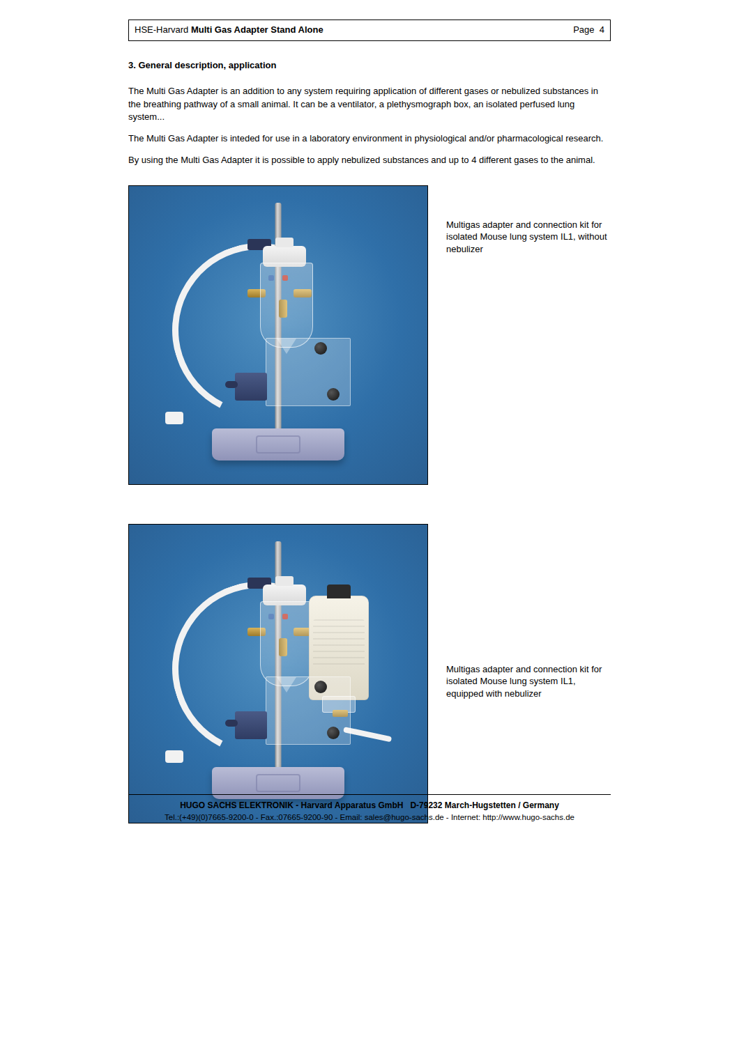HSE-Harvard Multi Gas Adapter Stand Alone
Page 4
3. General description, application
The Multi Gas Adapter is an addition to any system requiring application of different gases or nebulized substances in the breathing pathway of a small animal. It can be a ventilator, a plethysmograph box, an isolated perfused lung system...
The Multi Gas Adapter is inteded for use in a laboratory environment in physiological and/or pharmacological research.
By using the Multi Gas Adapter it is possible to apply nebulized substances and up to 4 different gases to the animal.
Multigas adapter and connection kit for isolated Mouse lung system IL1, without nebulizer
Multigas adapter and connection kit for isolated Mouse lung system IL1, equipped with nebulizer
HUGO SACHS ELEKTRONIK - Harvard Apparatus GmbH D-79232 March-Hugstetten / Germany
Tel.:(+49)(0)7665-9200-0 - Fax.:07665-9200-90 - Email: sales@hugo-sachs.de - Internet: http://www.hugo-sachs.de